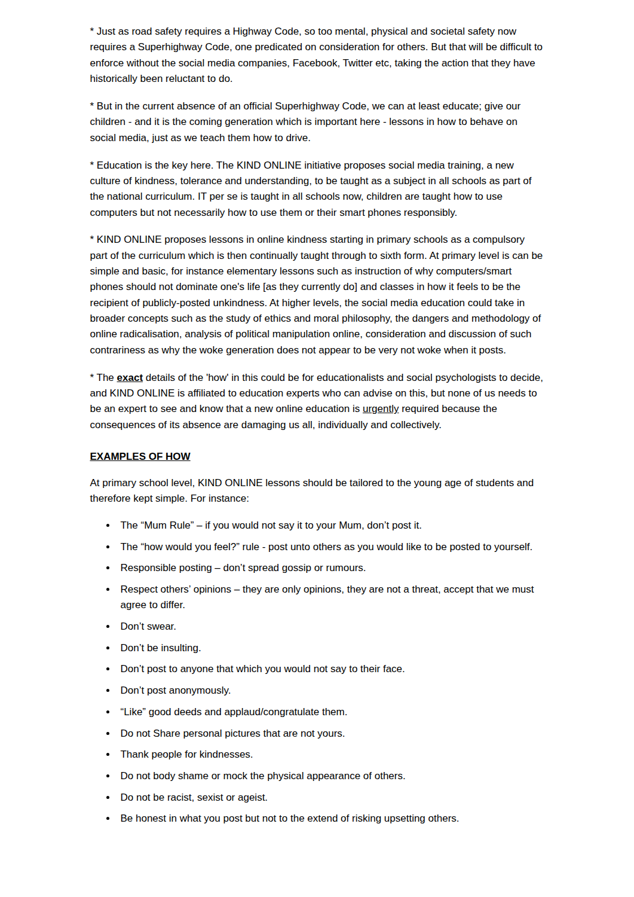* Just as road safety requires a Highway Code, so too mental, physical and societal safety now requires a Superhighway Code, one predicated on consideration for others. But that will be difficult to enforce without the social media companies, Facebook, Twitter etc, taking the action that they have historically been reluctant to do.
* But in the current absence of an official Superhighway Code, we can at least educate; give our children - and it is the coming generation which is important here - lessons in how to behave on social media, just as we teach them how to drive.
* Education is the key here. The KIND ONLINE initiative proposes social media training, a new culture of kindness, tolerance and understanding, to be taught as a subject in all schools as part of the national curriculum. IT per se is taught in all schools now, children are taught how to use computers but not necessarily how to use them or their smart phones responsibly.
* KIND ONLINE proposes lessons in online kindness starting in primary schools as a compulsory part of the curriculum which is then continually taught through to sixth form. At primary level is can be simple and basic, for instance elementary lessons such as instruction of why computers/smart phones should not dominate one's life [as they currently do] and classes in how it feels to be the recipient of publicly-posted unkindness. At higher levels, the social media education could take in broader concepts such as the study of ethics and moral philosophy, the dangers and methodology of online radicalisation, analysis of political manipulation online, consideration and discussion of such contrariness as why the woke generation does not appear to be very not woke when it posts.
* The exact details of the 'how' in this could be for educationalists and social psychologists to decide, and KIND ONLINE is affiliated to education experts who can advise on this, but none of us needs to be an expert to see and know that a new online education is urgently required because the consequences of its absence are damaging us all, individually and collectively.
EXAMPLES OF HOW
At primary school level, KIND ONLINE lessons should be tailored to the young age of students and therefore kept simple. For instance:
The “Mum Rule” – if you would not say it to your Mum, don’t post it.
The “how would you feel?” rule - post unto others as you would like to be posted to yourself.
Responsible posting – don’t spread gossip or rumours.
Respect others’ opinions – they are only opinions, they are not a threat, accept that we must agree to differ.
Don’t swear.
Don’t be insulting.
Don’t post to anyone that which you would not say to their face.
Don’t post anonymously.
“Like” good deeds and applaud/congratulate them.
Do not Share personal pictures that are not yours.
Thank people for kindnesses.
Do not body shame or mock the physical appearance of others.
Do not be racist, sexist or ageist.
Be honest in what you post but not to the extend of risking upsetting others.